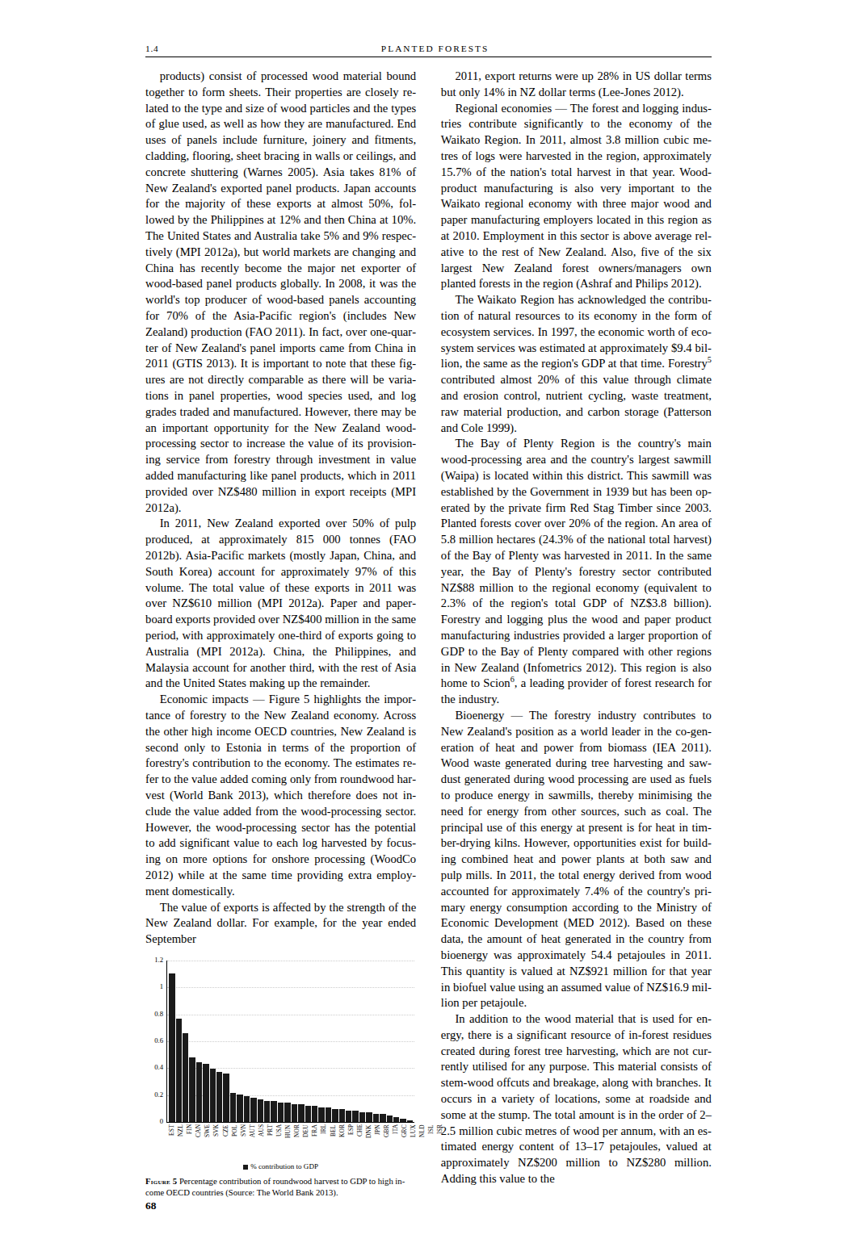1.4 PLANTED FORESTS
products) consist of processed wood material bound together to form sheets. Their properties are closely related to the type and size of wood particles and the types of glue used, as well as how they are manufactured. End uses of panels include furniture, joinery and fitments, cladding, flooring, sheet bracing in walls or ceilings, and concrete shuttering (Warnes 2005). Asia takes 81% of New Zealand's exported panel products. Japan accounts for the majority of these exports at almost 50%, followed by the Philippines at 12% and then China at 10%. The United States and Australia take 5% and 9% respectively (MPI 2012a), but world markets are changing and China has recently become the major net exporter of wood-based panel products globally. In 2008, it was the world's top producer of wood-based panels accounting for 70% of the Asia-Pacific region's (includes New Zealand) production (FAO 2011). In fact, over one-quarter of New Zealand's panel imports came from China in 2011 (GTIS 2013). It is important to note that these figures are not directly comparable as there will be variations in panel properties, wood species used, and log grades traded and manufactured. However, there may be an important opportunity for the New Zealand wood-processing sector to increase the value of its provisioning service from forestry through investment in value added manufacturing like panel products, which in 2011 provided over NZ$480 million in export receipts (MPI 2012a).
In 2011, New Zealand exported over 50% of pulp produced, at approximately 815 000 tonnes (FAO 2012b). Asia-Pacific markets (mostly Japan, China, and South Korea) account for approximately 97% of this volume. The total value of these exports in 2011 was over NZ$610 million (MPI 2012a). Paper and paperboard exports provided over NZ$400 million in the same period, with approximately one-third of exports going to Australia (MPI 2012a). China, the Philippines, and Malaysia account for another third, with the rest of Asia and the United States making up the remainder.
Economic impacts — Figure 5 highlights the importance of forestry to the New Zealand economy. Across the other high income OECD countries, New Zealand is second only to Estonia in terms of the proportion of forestry's contribution to the economy. The estimates refer to the value added coming only from roundwood harvest (World Bank 2013), which therefore does not include the value added from the wood-processing sector. However, the wood-processing sector has the potential to add significant value to each log harvested by focusing on more options for onshore processing (WoodCo 2012) while at the same time providing extra employment domestically.
The value of exports is affected by the strength of the New Zealand dollar. For example, for the year ended September
1.2 1 0.8 0.6 0.4 0.2 0
EST NZL FIN CAN SWE SVK CZE POL SVN AUT AUS PRT USA HUN NOR DEU FRA IRL BEL KOR ESP CHE DNK JPN GBR ITA GRC LUX NLD ISL ISR
% contribution to GDP
Figure 5 Percentage contribution of roundwood harvest to GDP to high income OECD countries (Source: The World Bank 2013).
2011, export returns were up 28% in US dollar terms but only 14% in NZ dollar terms (Lee-Jones 2012).
Regional economies — The forest and logging industries contribute significantly to the economy of the Waikato Region. In 2011, almost 3.8 million cubic metres of logs were harvested in the region, approximately 15.7% of the nation's total harvest in that year. Wood-product manufacturing is also very important to the Waikato regional economy with three major wood and paper manufacturing employers located in this region as at 2010. Employment in this sector is above average relative to the rest of New Zealand. Also, five of the six largest New Zealand forest owners/managers own planted forests in the region (Ashraf and Philips 2012).
The Waikato Region has acknowledged the contribution of natural resources to its economy in the form of ecosystem services. In 1997, the economic worth of ecosystem services was estimated at approximately $9.4 billion, the same as the region's GDP at that time. Forestry5 contributed almost 20% of this value through climate and erosion control, nutrient cycling, waste treatment, raw material production, and carbon storage (Patterson and Cole 1999).
The Bay of Plenty Region is the country's main wood-processing area and the country's largest sawmill (Waipa) is located within this district. This sawmill was established by the Government in 1939 but has been operated by the private firm Red Stag Timber since 2003. Planted forests cover over 20% of the region. An area of 5.8 million hectares (24.3% of the national total harvest) of the Bay of Plenty was harvested in 2011. In the same year, the Bay of Plenty's forestry sector contributed NZ$88 million to the regional economy (equivalent to 2.3% of the region's total GDP of NZ$3.8 billion). Forestry and logging plus the wood and paper product manufacturing industries provided a larger proportion of GDP to the Bay of Plenty compared with other regions in New Zealand (Infometrics 2012). This region is also home to Scion6, a leading provider of forest research for the industry.
Bioenergy — The forestry industry contributes to New Zealand's position as a world leader in the co-generation of heat and power from biomass (IEA 2011). Wood waste generated during tree harvesting and sawdust generated during wood processing are used as fuels to produce energy in sawmills, thereby minimising the need for energy from other sources, such as coal. The principal use of this energy at present is for heat in timber-drying kilns. However, opportunities exist for building combined heat and power plants at both saw and pulp mills. In 2011, the total energy derived from wood accounted for approximately 7.4% of the country's primary energy consumption according to the Ministry of Economic Development (MED 2012). Based on these data, the amount of heat generated in the country from bioenergy was approximately 54.4 petajoules in 2011. This quantity is valued at NZ$921 million for that year in biofuel value using an assumed value of NZ$16.9 million per petajoule.
In addition to the wood material that is used for energy, there is a significant resource of in-forest residues created during forest tree harvesting, which are not currently utilised for any purpose. This material consists of stem-wood offcuts and breakage, along with branches. It occurs in a variety of locations, some at roadside and some at the stump. The total amount is in the order of 2–2.5 million cubic metres of wood per annum, with an estimated energy content of 13–17 petajoules, valued at approximately NZ$200 million to NZ$280 million. Adding this value to the
68